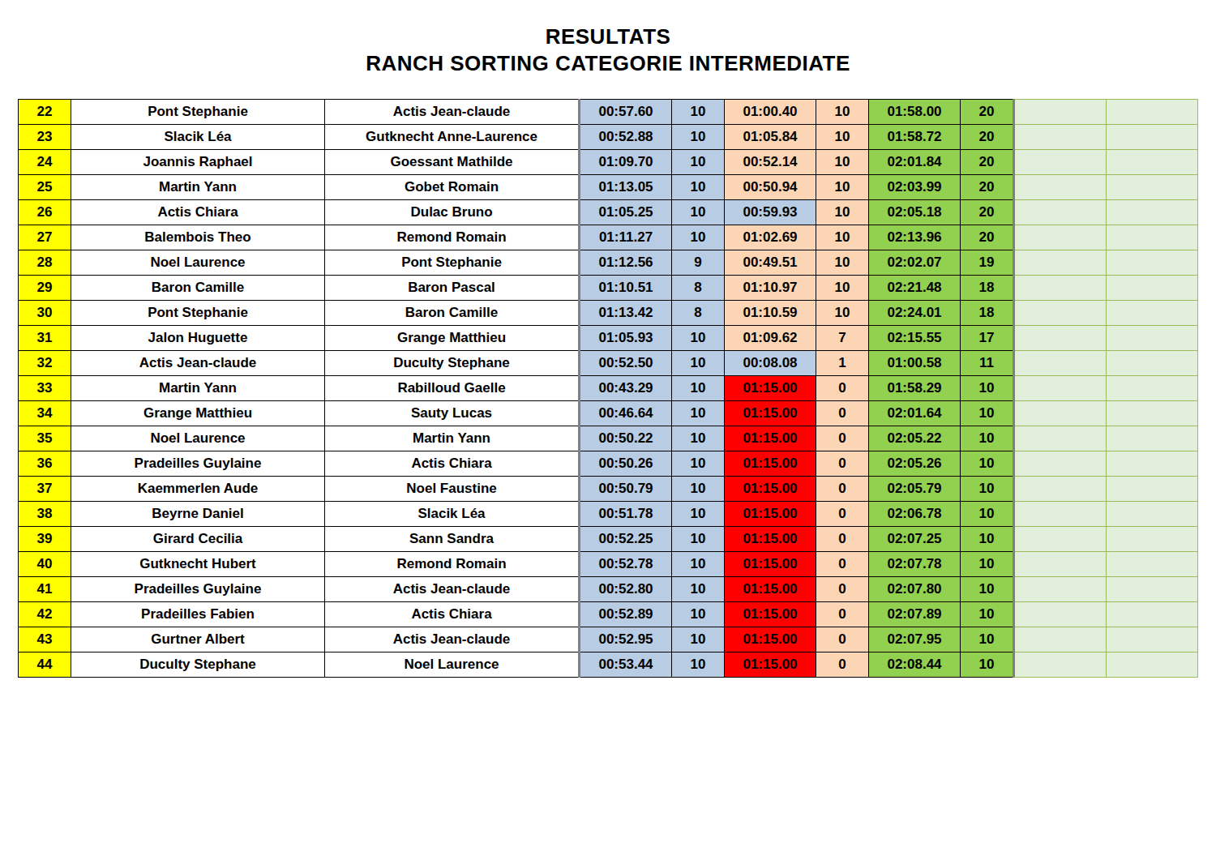RESULTATS
RANCH SORTING CATEGORIE INTERMEDIATE
| 22 | Pont Stephanie | Actis Jean-claude | 00:57.60 | 10 | 01:00.40 | 10 | 01:58.00 | 20 | | |
| 23 | Slacik Léa | Gutknecht Anne-Laurence | 00:52.88 | 10 | 01:05.84 | 10 | 01:58.72 | 20 | | |
| 24 | Joannis Raphael | Goessant Mathilde | 01:09.70 | 10 | 00:52.14 | 10 | 02:01.84 | 20 | | |
| 25 | Martin Yann | Gobet Romain | 01:13.05 | 10 | 00:50.94 | 10 | 02:03.99 | 20 | | |
| 26 | Actis Chiara | Dulac Bruno | 01:05.25 | 10 | 00:59.93 | 10 | 02:05.18 | 20 | | |
| 27 | Balembois Theo | Remond Romain | 01:11.27 | 10 | 01:02.69 | 10 | 02:13.96 | 20 | | |
| 28 | Noel Laurence | Pont Stephanie | 01:12.56 | 9 | 00:49.51 | 10 | 02:02.07 | 19 | | |
| 29 | Baron Camille | Baron Pascal | 01:10.51 | 8 | 01:10.97 | 10 | 02:21.48 | 18 | | |
| 30 | Pont Stephanie | Baron Camille | 01:13.42 | 8 | 01:10.59 | 10 | 02:24.01 | 18 | | |
| 31 | Jalon Huguette | Grange Matthieu | 01:05.93 | 10 | 01:09.62 | 7 | 02:15.55 | 17 | | |
| 32 | Actis Jean-claude | Duculty Stephane | 00:52.50 | 10 | 00:08.08 | 1 | 01:00.58 | 11 | | |
| 33 | Martin Yann | Rabilloud Gaelle | 00:43.29 | 10 | 01:15.00 | 0 | 01:58.29 | 10 | | |
| 34 | Grange Matthieu | Sauty Lucas | 00:46.64 | 10 | 01:15.00 | 0 | 02:01.64 | 10 | | |
| 35 | Noel Laurence | Martin Yann | 00:50.22 | 10 | 01:15.00 | 0 | 02:05.22 | 10 | | |
| 36 | Pradeilles Guylaine | Actis Chiara | 00:50.26 | 10 | 01:15.00 | 0 | 02:05.26 | 10 | | |
| 37 | Kaemmerlen Aude | Noel Faustine | 00:50.79 | 10 | 01:15.00 | 0 | 02:05.79 | 10 | | |
| 38 | Beyrne Daniel | Slacik Léa | 00:51.78 | 10 | 01:15.00 | 0 | 02:06.78 | 10 | | |
| 39 | Girard Cecilia | Sann Sandra | 00:52.25 | 10 | 01:15.00 | 0 | 02:07.25 | 10 | | |
| 40 | Gutknecht Hubert | Remond Romain | 00:52.78 | 10 | 01:15.00 | 0 | 02:07.78 | 10 | | |
| 41 | Pradeilles Guylaine | Actis Jean-claude | 00:52.80 | 10 | 01:15.00 | 0 | 02:07.80 | 10 | | |
| 42 | Pradeilles Fabien | Actis Chiara | 00:52.89 | 10 | 01:15.00 | 0 | 02:07.89 | 10 | | |
| 43 | Gurtner Albert | Actis Jean-claude | 00:52.95 | 10 | 01:15.00 | 0 | 02:07.95 | 10 | | |
| 44 | Duculty Stephane | Noel Laurence | 00:53.44 | 10 | 01:15.00 | 0 | 02:08.44 | 10 | | |